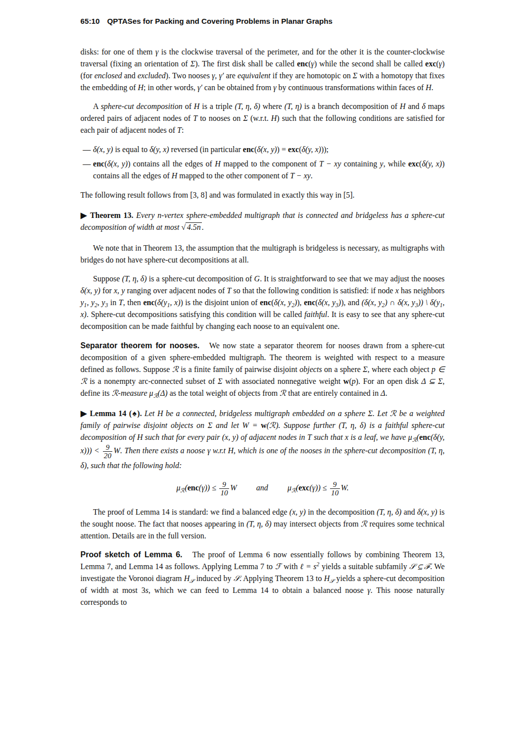65:10 QPTASes for Packing and Covering Problems in Planar Graphs
disks: for one of them γ is the clockwise traversal of the perimeter, and for the other it is the counter-clockwise traversal (fixing an orientation of Σ). The first disk shall be called enc(γ) while the second shall be called exc(γ) (for enclosed and excluded). Two nooses γ, γ′ are equivalent if they are homotopic on Σ with a homotopy that fixes the embedding of H; in other words, γ′ can be obtained from γ by continuous transformations within faces of H.
A sphere-cut decomposition of H is a triple (T, η, δ) where (T, η) is a branch decomposition of H and δ maps ordered pairs of adjacent nodes of T to nooses on Σ (w.r.t. H) such that the following conditions are satisfied for each pair of adjacent nodes of T:
δ(x, y) is equal to δ(y, x) reversed (in particular enc(δ(x, y)) = exc(δ(y, x)));
enc(δ(x, y)) contains all the edges of H mapped to the component of T − xy containing y, while exc(δ(y, x)) contains all the edges of H mapped to the other component of T − xy.
The following result follows from [3, 8] and was formulated in exactly this way in [5].
▶ Theorem 13. Every n-vertex sphere-embedded multigraph that is connected and bridgeless has a sphere-cut decomposition of width at most √4.5n.
We note that in Theorem 13, the assumption that the multigraph is bridgeless is necessary, as multigraphs with bridges do not have sphere-cut decompositions at all.
Suppose (T, η, δ) is a sphere-cut decomposition of G. It is straightforward to see that we may adjust the nooses δ(x, y) for x, y ranging over adjacent nodes of T so that the following condition is satisfied: if node x has neighbors y1, y2, y3 in T, then enc(δ(y1, x)) is the disjoint union of enc(δ(x, y2)), enc(δ(x, y3)), and (δ(x, y2) ∩ δ(x, y3)) \ δ(y1, x). Sphere-cut decompositions satisfying this condition will be called faithful. It is easy to see that any sphere-cut decomposition can be made faithful by changing each noose to an equivalent one.
Separator theorem for nooses. We now state a separator theorem for nooses drawn from a sphere-cut decomposition of a given sphere-embedded multigraph. The theorem is weighted with respect to a measure defined as follows. Suppose ℛ is a finite family of pairwise disjoint objects on a sphere Σ, where each object p ∈ ℛ is a nonempty arc-connected subset of Σ with associated nonnegative weight w(p). For an open disk Δ ⊆ Σ, define its ℛ-measure μℛ(Δ) as the total weight of objects from ℛ that are entirely contained in Δ.
▶ Lemma 14 (♠). Let H be a connected, bridgeless multigraph embedded on a sphere Σ. Let ℛ be a weighted family of pairwise disjoint objects on Σ and let W = w(ℛ). Suppose further (T, η, δ) is a faithful sphere-cut decomposition of H such that for every pair (x, y) of adjacent nodes in T such that x is a leaf, we have μℛ(enc(δ(y, x))) < 920 W. Then there exists a noose γ w.r.t H, which is one of the nooses in the sphere-cut decomposition (T, η, δ), such that the following hold:
μℛ(enc(γ)) ≤ 910 W and μℛ(exc(γ)) ≤ 910 W.
The proof of Lemma 14 is standard: we find a balanced edge (x, y) in the decomposition (T, η, δ) and δ(x, y) is the sought noose. The fact that nooses appearing in (T, η, δ) may intersect objects from ℛ requires some technical attention. Details are in the full version.
Proof sketch of Lemma 6. The proof of Lemma 6 now essentially follows by combining Theorem 13, Lemma 7, and Lemma 14 as follows. Applying Lemma 7 to ℱ with ℓ = s2 yields a suitable subfamily 𝒮 ⊆ ℱ. We investigate the Voronoi diagram H𝒮 induced by 𝒮. Applying Theorem 13 to H𝒮 yields a sphere-cut decomposition of width at most 3s, which we can feed to Lemma 14 to obtain a balanced noose γ. This noose naturally corresponds to